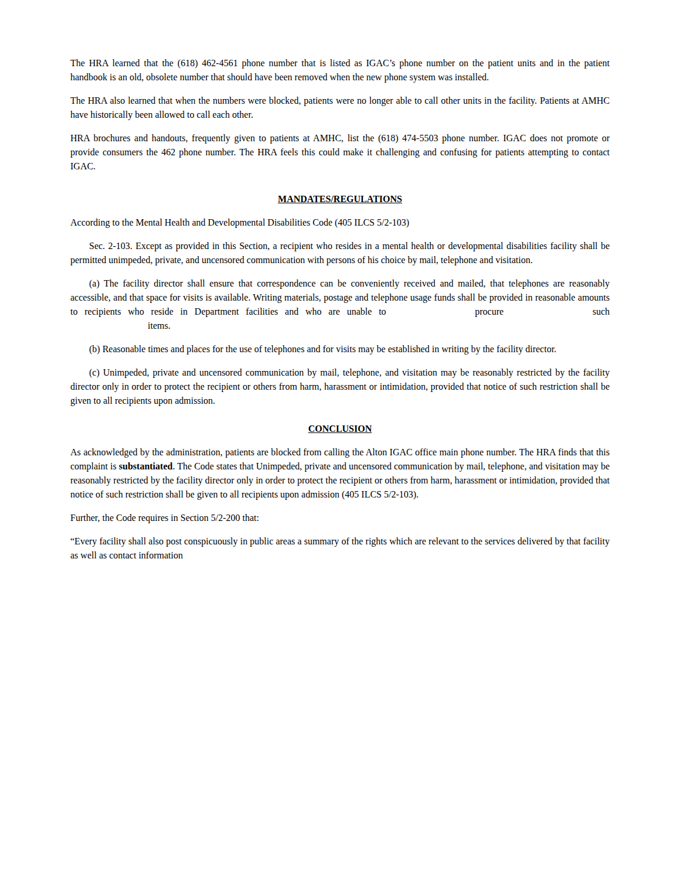The HRA learned that the (618) 462-4561 phone number that is listed as IGAC’s phone number on the patient units and in the patient handbook is an old, obsolete number that should have been removed when the new phone system was installed.
The HRA also learned that when the numbers were blocked, patients were no longer able to call other units in the facility. Patients at AMHC have historically been allowed to call each other.
HRA brochures and handouts, frequently given to patients at AMHC, list the (618) 474-5503 phone number. IGAC does not promote or provide consumers the 462 phone number. The HRA feels this could make it challenging and confusing for patients attempting to contact IGAC.
MANDATES/REGULATIONS
According to the Mental Health and Developmental Disabilities Code (405 ILCS 5/2-103)
Sec. 2-103. Except as provided in this Section, a recipient who resides in a mental health or developmental disabilities facility shall be permitted unimpeded, private, and uncensored communication with persons of his choice by mail, telephone and visitation.
(a) The facility director shall ensure that correspondence can be conveniently received and mailed, that telephones are reasonably accessible, and that space for visits is available. Writing materials, postage and telephone usage funds shall be provided in reasonable amounts to recipients who reside in Department facilities and who are unable to procure such items.
(b) Reasonable times and places for the use of telephones and for visits may be established in writing by the facility director.
(c) Unimpeded, private and uncensored communication by mail, telephone, and visitation may be reasonably restricted by the facility director only in order to protect the recipient or others from harm, harassment or intimidation, provided that notice of such restriction shall be given to all recipients upon admission.
CONCLUSION
As acknowledged by the administration, patients are blocked from calling the Alton IGAC office main phone number. The HRA finds that this complaint is substantiated. The Code states that Unimpeded, private and uncensored communication by mail, telephone, and visitation may be reasonably restricted by the facility director only in order to protect the recipient or others from harm, harassment or intimidation, provided that notice of such restriction shall be given to all recipients upon admission (405 ILCS 5/2-103).
Further, the Code requires in Section 5/2-200 that:
“Every facility shall also post conspicuously in public areas a summary of the rights which are relevant to the services delivered by that facility as well as contact information